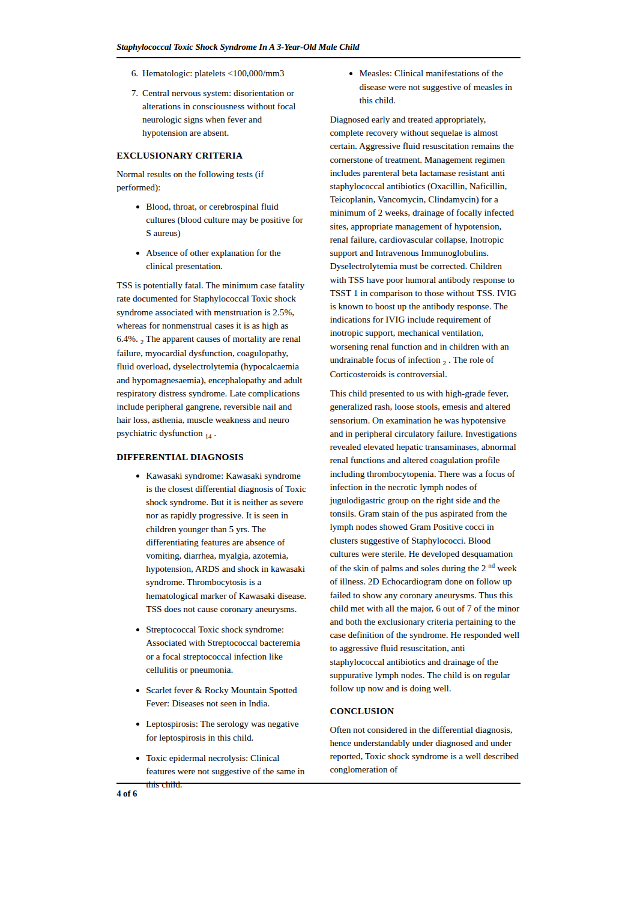Staphylococcal Toxic Shock Syndrome In A 3-Year-Old Male Child
Hematologic: platelets <100,000/mm3
Central nervous system: disorientation or alterations in consciousness without focal neurologic signs when fever and hypotension are absent.
EXCLUSIONARY CRITERIA
Normal results on the following tests (if performed):
Blood, throat, or cerebrospinal fluid cultures (blood culture may be positive for S aureus)
Absence of other explanation for the clinical presentation.
TSS is potentially fatal. The minimum case fatality rate documented for Staphylococcal Toxic shock syndrome associated with menstruation is 2.5%, whereas for nonmenstrual cases it is as high as 6.4%. 2 The apparent causes of mortality are renal failure, myocardial dysfunction, coagulopathy, fluid overload, dyselectrolytemia (hypocalcaemia and hypomagnesaemia), encephalopathy and adult respiratory distress syndrome. Late complications include peripheral gangrene, reversible nail and hair loss, asthenia, muscle weakness and neuro psychiatric dysfunction 14 .
DIFFERENTIAL DIAGNOSIS
Kawasaki syndrome: Kawasaki syndrome is the closest differential diagnosis of Toxic shock syndrome. But it is neither as severe nor as rapidly progressive. It is seen in children younger than 5 yrs. The differentiating features are absence of vomiting, diarrhea, myalgia, azotemia, hypotension, ARDS and shock in kawasaki syndrome. Thrombocytosis is a hematological marker of Kawasaki disease. TSS does not cause coronary aneurysms.
Streptococcal Toxic shock syndrome: Associated with Streptococcal bacteremia or a focal streptococcal infection like cellulitis or pneumonia.
Scarlet fever & Rocky Mountain Spotted Fever: Diseases not seen in India.
Leptospirosis: The serology was negative for leptospirosis in this child.
Toxic epidermal necrolysis: Clinical features were not suggestive of the same in this child.
Measles: Clinical manifestations of the disease were not suggestive of measles in this child.
Diagnosed early and treated appropriately, complete recovery without sequelae is almost certain. Aggressive fluid resuscitation remains the cornerstone of treatment. Management regimen includes parenteral beta lactamase resistant anti staphylococcal antibiotics (Oxacillin, Naficillin, Teicoplanin, Vancomycin, Clindamycin) for a minimum of 2 weeks, drainage of focally infected sites, appropriate management of hypotension, renal failure, cardiovascular collapse, Inotropic support and Intravenous Immunoglobulins. Dyselectrolytemia must be corrected. Children with TSS have poor humoral antibody response to TSST 1 in comparison to those without TSS. IVIG is known to boost up the antibody response. The indications for IVIG include requirement of inotropic support, mechanical ventilation, worsening renal function and in children with an undrainable focus of infection 2 . The role of Corticosteroids is controversial.
This child presented to us with high-grade fever, generalized rash, loose stools, emesis and altered sensorium. On examination he was hypotensive and in peripheral circulatory failure. Investigations revealed elevated hepatic transaminases, abnormal renal functions and altered coagulation profile including thrombocytopenia. There was a focus of infection in the necrotic lymph nodes of jugulodigastric group on the right side and the tonsils. Gram stain of the pus aspirated from the lymph nodes showed Gram Positive cocci in clusters suggestive of Staphylococci. Blood cultures were sterile. He developed desquamation of the skin of palms and soles during the 2 nd week of illness. 2D Echocardiogram done on follow up failed to show any coronary aneurysms. Thus this child met with all the major, 6 out of 7 of the minor and both the exclusionary criteria pertaining to the case definition of the syndrome. He responded well to aggressive fluid resuscitation, anti staphylococcal antibiotics and drainage of the suppurative lymph nodes. The child is on regular follow up now and is doing well.
CONCLUSION
Often not considered in the differential diagnosis, hence understandably under diagnosed and under reported, Toxic shock syndrome is a well described conglomeration of
4 of 6